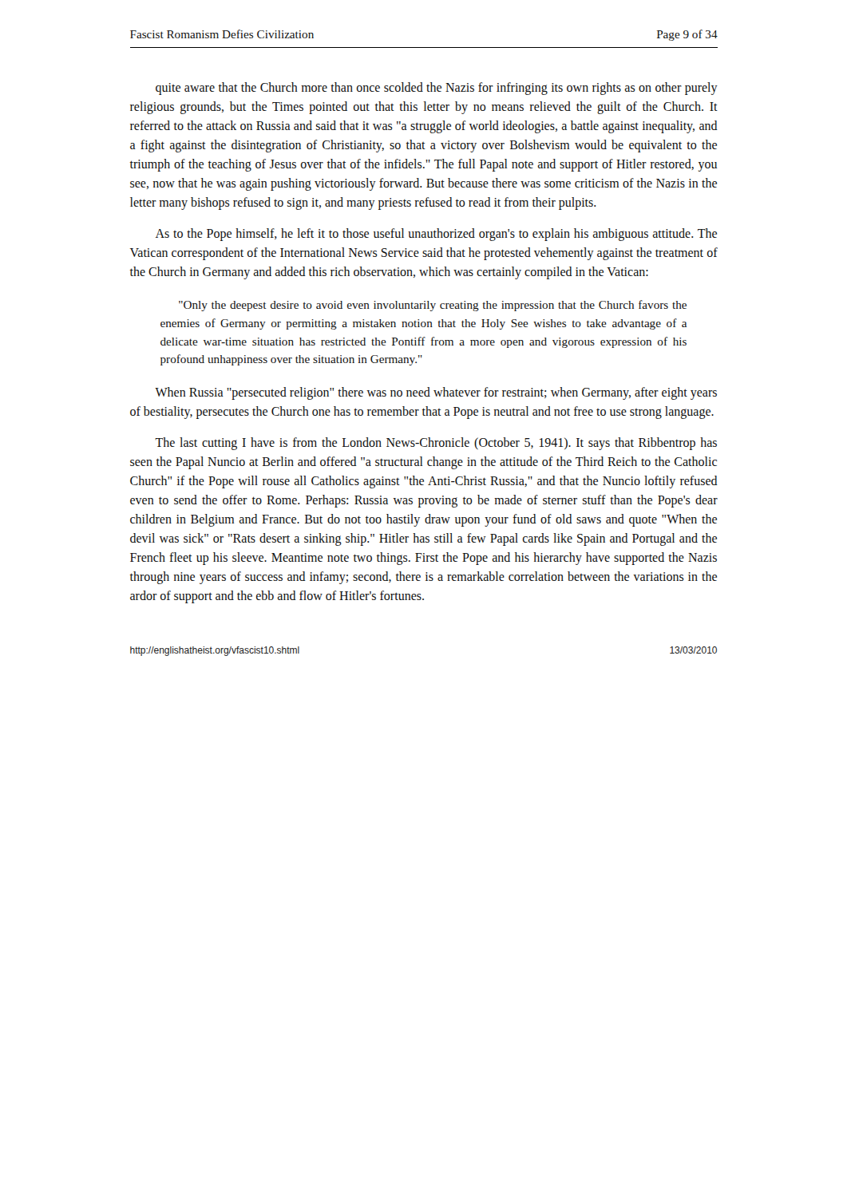Fascist Romanism Defies Civilization Page 9 of 34
quite aware that the Church more than once scolded the Nazis for infringing its own rights as on other purely religious grounds, but the Times pointed out that this letter by no means relieved the guilt of the Church. It referred to the attack on Russia and said that it was "a struggle of world ideologies, a battle against inequality, and a fight against the disintegration of Christianity, so that a victory over Bolshevism would be equivalent to the triumph of the teaching of Jesus over that of the infidels." The full Papal note and support of Hitler restored, you see, now that he was again pushing victoriously forward. But because there was some criticism of the Nazis in the letter many bishops refused to sign it, and many priests refused to read it from their pulpits.
As to the Pope himself, he left it to those useful unauthorized organ's to explain his ambiguous attitude. The Vatican correspondent of the International News Service said that he protested vehemently against the treatment of the Church in Germany and added this rich observation, which was certainly compiled in the Vatican:
"Only the deepest desire to avoid even involuntarily creating the impression that the Church favors the enemies of Germany or permitting a mistaken notion that the Holy See wishes to take advantage of a delicate war-time situation has restricted the Pontiff from a more open and vigorous expression of his profound unhappiness over the situation in Germany."
When Russia "persecuted religion" there was no need whatever for restraint; when Germany, after eight years of bestiality, persecutes the Church one has to remember that a Pope is neutral and not free to use strong language.
The last cutting I have is from the London News-Chronicle (October 5, 1941). It says that Ribbentrop has seen the Papal Nuncio at Berlin and offered "a structural change in the attitude of the Third Reich to the Catholic Church" if the Pope will rouse all Catholics against "the Anti-Christ Russia," and that the Nuncio loftily refused even to send the offer to Rome. Perhaps: Russia was proving to be made of sterner stuff than the Pope's dear children in Belgium and France. But do not too hastily draw upon your fund of old saws and quote "When the devil was sick" or "Rats desert a sinking ship." Hitler has still a few Papal cards like Spain and Portugal and the French fleet up his sleeve. Meantime note two things. First the Pope and his hierarchy have supported the Nazis through nine years of success and infamy; second, there is a remarkable correlation between the variations in the ardor of support and the ebb and flow of Hitler's fortunes.
http://englishatheist.org/vfascist10.shtml 13/03/2010